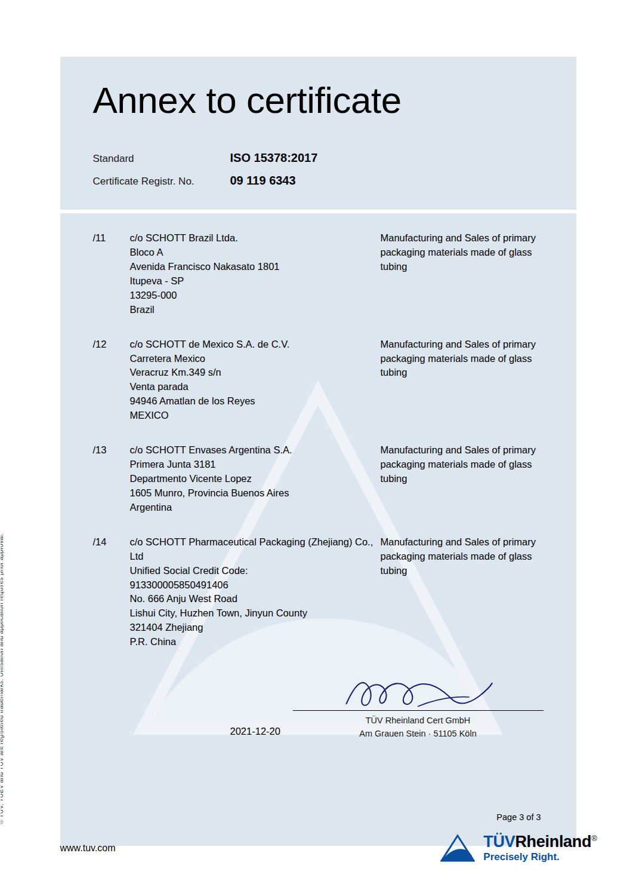® TÜV, TUEV and TUV are registered trademarks. Utilisation and application requires prior approval.
Annex to certificate
Standard
ISO 15378:2017
Certificate Registr. No.
09 119 6343
| /11 | c/o SCHOTT Brazil Ltda. Bloco A Avenida Francisco Nakasato 1801 Itupeva - SP 13295-000 Brazil | Manufacturing and Sales of primary packaging materials made of glass tubing |
| /12 | c/o SCHOTT de Mexico S.A. de C.V. Carretera Mexico Veracruz Km.349 s/n Venta parada 94946 Amatlan de los Reyes MEXICO | Manufacturing and Sales of primary packaging materials made of glass tubing |
| /13 | c/o SCHOTT Envases Argentina S.A. Primera Junta 3181 Departmento Vicente Lopez 1605 Munro, Provincia Buenos Aires Argentina | Manufacturing and Sales of primary packaging materials made of glass tubing |
| /14 | c/o SCHOTT Pharmaceutical Packaging (Zhejiang) Co., Ltd Unified Social Credit Code: 913300005850491406 No. 666 Anju West Road Lishui City, Huzhen Town, Jinyun County 321404 Zhejiang P.R. China | Manufacturing and Sales of primary packaging materials made of glass tubing |
2021-12-20
TÜV Rheinland Cert GmbH
Am Grauen Stein · 51105 Köln
Page 3 of 3
www.tuv.com
TÜVRheinland®
Precisely Right.